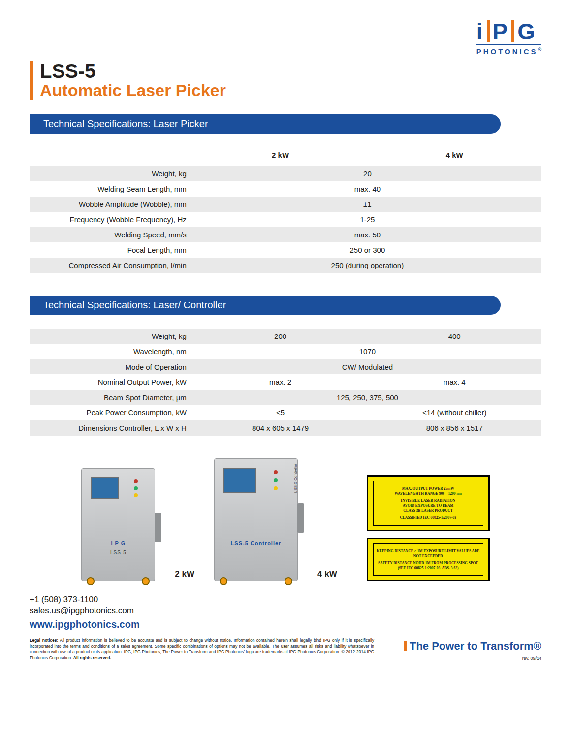i P G
PHOTONICS®
LSS-5
Automatic Laser Picker
Technical Specifications: Laser Picker
| | 2 kW | 4 kW |
| --- | --- | --- |
| Weight, kg | 20 |
| Welding Seam Length, mm | max. 40 |
| Wobble Amplitude (Wobble), mm | ±1 |
| Frequency (Wobble Frequency), Hz | 1-25 |
| Welding Speed, mm/s | max. 50 |
| Focal Length, mm | 250 or 300 |
| Compressed Air Consumption, l/min | 250 (during operation) |
Technical Specifications: Laser/ Controller
| Weight, kg | 200 | 400 |
| Wavelength, nm | 1070 |
| Mode of Operation | CW/ Modulated |
| Nominal Output Power, kW | max. 2 | max. 4 |
| Beam Spot Diameter, µm | 125, 250, 375, 500 |
| Peak Power Consumption, kW | <5 | <14 (without chiller) |
| Dimensions Controller, L x W x H | 804 x 605 x 1479 | 806 x 856 x 1517 |
i P G
LSS-5
2 kW
LSS-5 Controller
LSS-5 Controller
4 kW
MAX. OUTPUT POWER 25mW
WAVELENGHTH RANGE 900 – 1200 nm
INVISIBLE LASER RADIATION
AVOID EXPOSURE TO BEAM
CLASS 3B LASER PRODUCT
CLASSIFIED IEC 60825-1:2007-03
KEEPING DISTANCE > 1M EXPOSURE LIMIT VALUES ARE NOT EXCEEDED
SAFETY DISTANCE NOHD 1M FROM PROCESSING SPOT
(SEE IEC 60825-1:2007-03 ABS. 3.62)
+1 (508) 373-1100
sales.us@ipgphotonics.com
www.ipgphotonics.com
Legal notices: All product information is believed to be accurate and is subject to change without notice. Information contained herein shall legally bind IPG only if it is specifically incorporated into the terms and conditions of a sales agreement. Some specific combinations of options may not be available. The user assumes all risks and liability whatsoever in connection with use of a product or its application. IPG, IPG Photonics, The Power to Transform and IPG Photonics’ logo are trademarks of IPG Photonics Corporation. © 2012-2014 IPG Photonics Corporation. All rights reserved.
The Power to Transform®
rev. 09/14